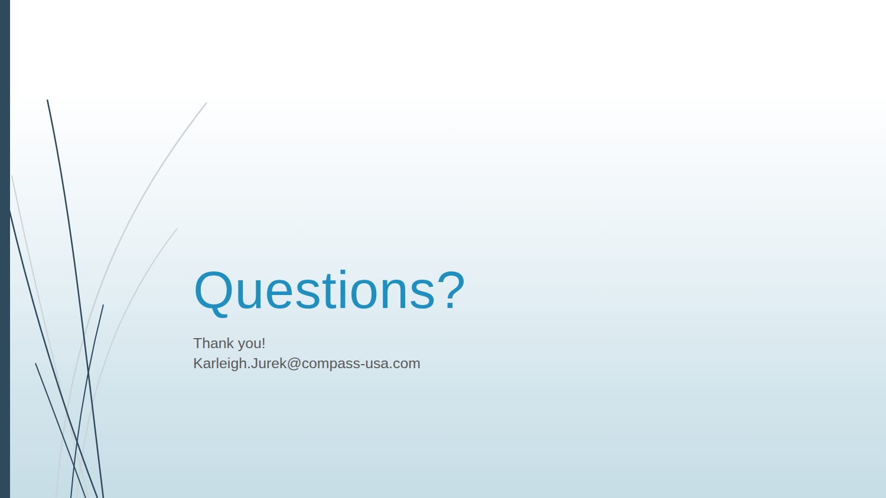Questions?
Thank you!
Karleigh.Jurek@compass-usa.com